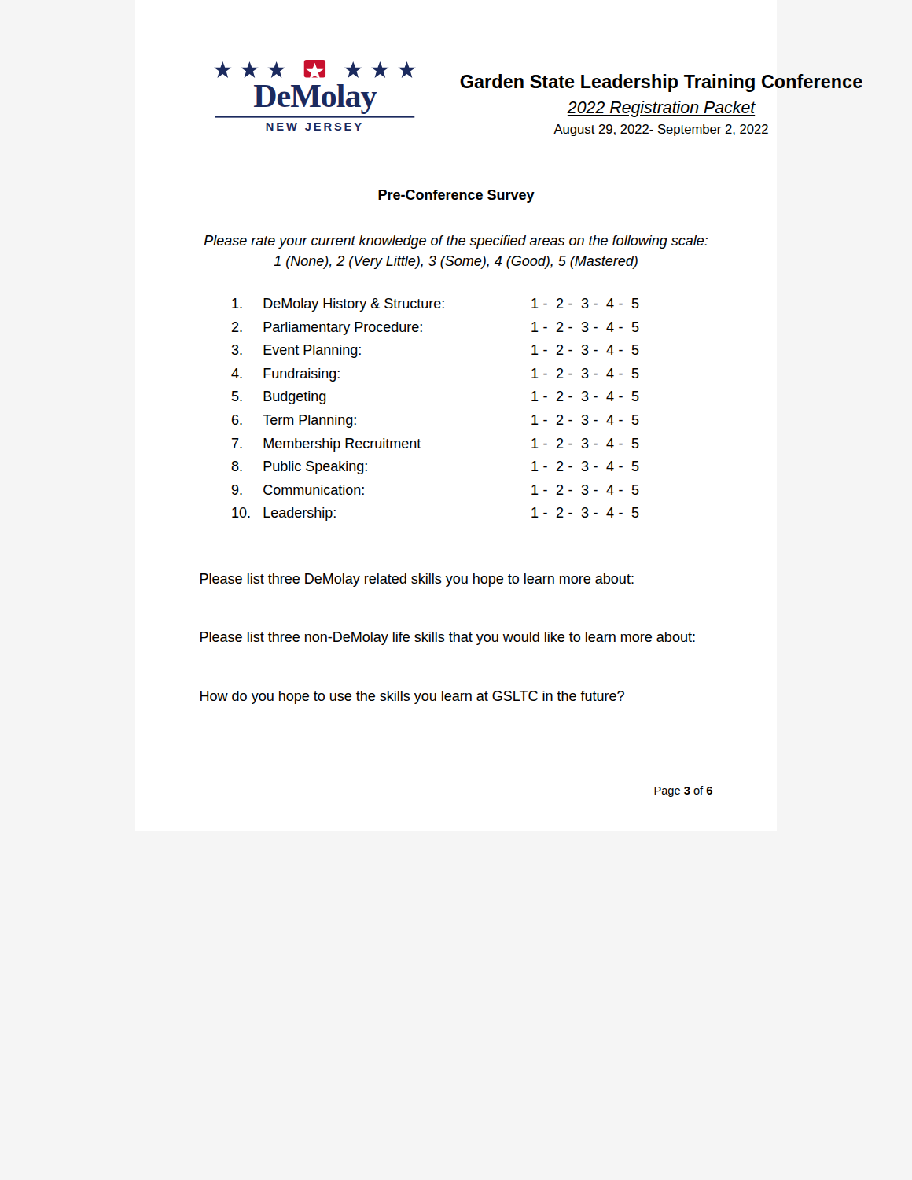DeMolay New Jersey DeMolay NEW JERSEY
Garden State Leadership Training Conference
2022 Registration Packet
August 29, 2022- September 2, 2022
Pre-Conference Survey
Please rate your current knowledge of the specified areas on the following scale:
1 (None), 2 (Very Little), 3 (Some), 4 (Good), 5 (Mastered)
DeMolay History & Structure: 1 - 2 - 3 - 4 - 5
Parliamentary Procedure: 1 - 2 - 3 - 4 - 5
Event Planning: 1 - 2 - 3 - 4 - 5
Fundraising: 1 - 2 - 3 - 4 - 5
Budgeting 1 - 2 - 3 - 4 - 5
Term Planning: 1 - 2 - 3 - 4 - 5
Membership Recruitment 1 - 2 - 3 - 4 - 5
Public Speaking: 1 - 2 - 3 - 4 - 5
Communication: 1 - 2 - 3 - 4 - 5
Leadership: 1 - 2 - 3 - 4 - 5
Please list three DeMolay related skills you hope to learn more about:
Please list three non-DeMolay life skills that you would like to learn more about:
How do you hope to use the skills you learn at GSLTC in the future?
Page 3 of 6